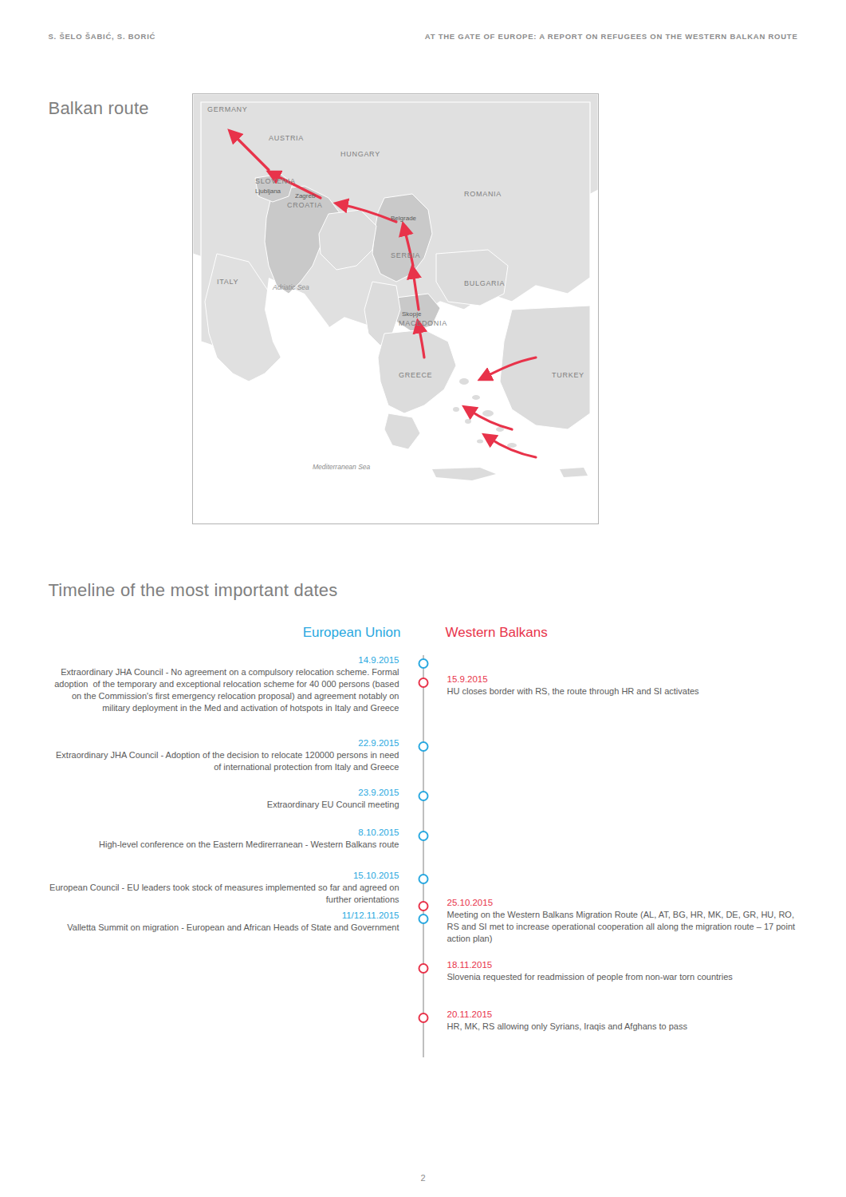S. ŠELO ŠABIĆ, S. BORIĆ
At the gate of Europe: a report on refugees on the western balkan route
Balkan route
GERMANY AUSTRIA HUNGARY ROMANIA SLOVENIA Ljubljana Zagreb CROATIA Belgrade SERBIA ITALY Adriatic Sea BULGARIA Skopje MACEDONIA GREECE TURKEY Mediterranean Sea
Timeline of the most important dates
European Union
Western Balkans
14.9.2015
Extraordinary JHA Council - No agreement on a compulsory relocation scheme. Formal adoption of the temporary and exceptional relocation scheme for 40 000 persons (based on the Commission's first emergency relocation proposal) and agreement notably on military deployment in the Med and activation of hotspots in Italy and Greece
15.9.2015
HU closes border with RS, the route through HR and SI activates
22.9.2015
Extraordinary JHA Council - Adoption of the decision to relocate 120000 persons in need of international protection from Italy and Greece
23.9.2015
Extraordinary EU Council meeting
8.10.2015
High-level conference on the Eastern Medirerranean - Western Balkans route
15.10.2015
European Council - EU leaders took stock of measures implemented so far and agreed on further orientations
25.10.2015
Meeting on the Western Balkans Migration Route (AL, AT, BG, HR, MK, DE, GR, HU, RO, RS and SI met to increase operational cooperation all along the migration route – 17 point action plan)
11/12.11.2015
Valletta Summit on migration - European and African Heads of State and Government
18.11.2015
Slovenia requested for readmission of people from non-war torn countries
20.11.2015
HR, MK, RS allowing only Syrians, Iraqis and Afghans to pass
2